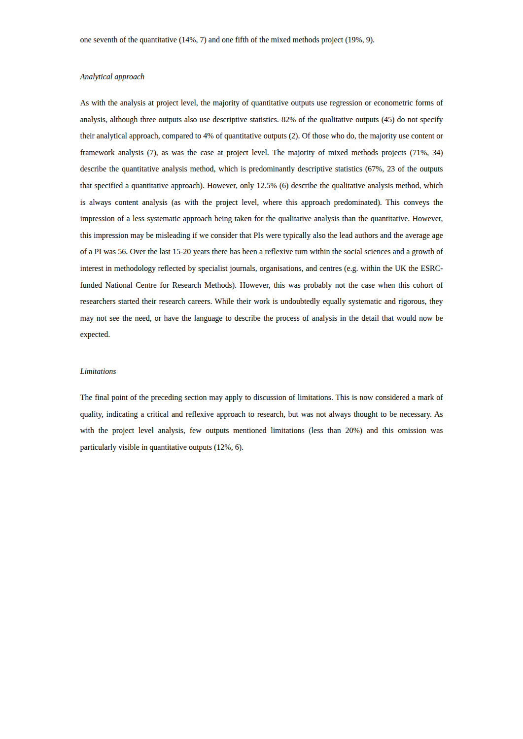one seventh of the quantitative (14%, 7) and one fifth of the mixed methods project (19%, 9).
Analytical approach
As with the analysis at project level, the majority of quantitative outputs use regression or econometric forms of analysis, although three outputs also use descriptive statistics. 82% of the qualitative outputs (45) do not specify their analytical approach, compared to 4% of quantitative outputs (2). Of those who do, the majority use content or framework analysis (7), as was the case at project level. The majority of mixed methods projects (71%, 34) describe the quantitative analysis method, which is predominantly descriptive statistics (67%, 23 of the outputs that specified a quantitative approach). However, only 12.5% (6) describe the qualitative analysis method, which is always content analysis (as with the project level, where this approach predominated). This conveys the impression of a less systematic approach being taken for the qualitative analysis than the quantitative. However, this impression may be misleading if we consider that PIs were typically also the lead authors and the average age of a PI was 56. Over the last 15-20 years there has been a reflexive turn within the social sciences and a growth of interest in methodology reflected by specialist journals, organisations, and centres (e.g. within the UK the ESRC-funded National Centre for Research Methods). However, this was probably not the case when this cohort of researchers started their research careers. While their work is undoubtedly equally systematic and rigorous, they may not see the need, or have the language to describe the process of analysis in the detail that would now be expected.
Limitations
The final point of the preceding section may apply to discussion of limitations. This is now considered a mark of quality, indicating a critical and reflexive approach to research, but was not always thought to be necessary. As with the project level analysis, few outputs mentioned limitations (less than 20%) and this omission was particularly visible in quantitative outputs (12%, 6).